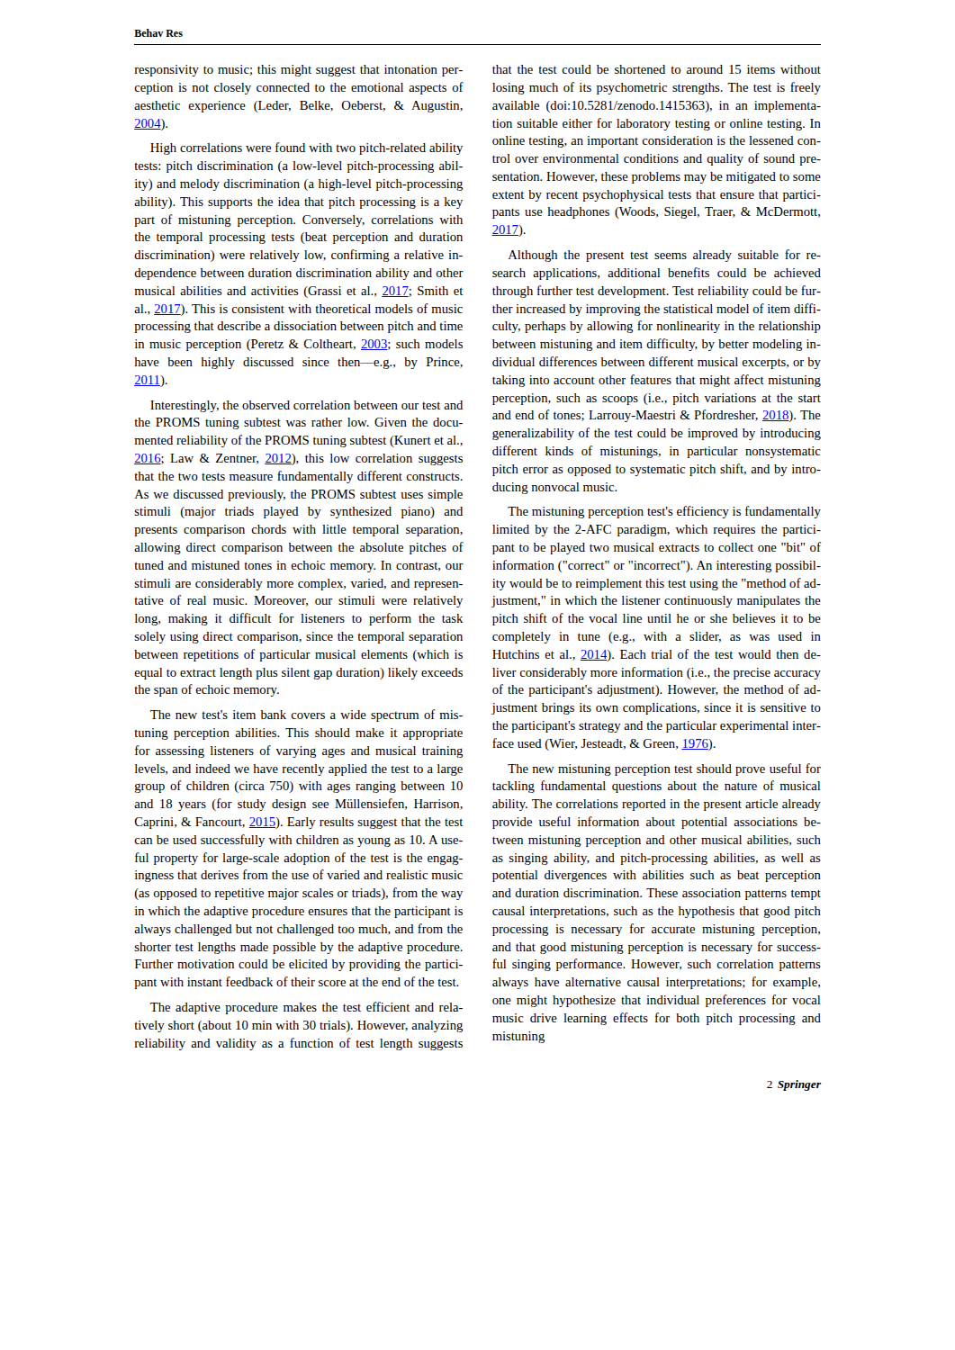Behav Res
responsivity to music; this might suggest that intonation perception is not closely connected to the emotional aspects of aesthetic experience (Leder, Belke, Oeberst, & Augustin, 2004).
High correlations were found with two pitch-related ability tests: pitch discrimination (a low-level pitch-processing ability) and melody discrimination (a high-level pitch-processing ability). This supports the idea that pitch processing is a key part of mistuning perception. Conversely, correlations with the temporal processing tests (beat perception and duration discrimination) were relatively low, confirming a relative independence between duration discrimination ability and other musical abilities and activities (Grassi et al., 2017; Smith et al., 2017). This is consistent with theoretical models of music processing that describe a dissociation between pitch and time in music perception (Peretz & Coltheart, 2003; such models have been highly discussed since then—e.g., by Prince, 2011).
Interestingly, the observed correlation between our test and the PROMS tuning subtest was rather low. Given the documented reliability of the PROMS tuning subtest (Kunert et al., 2016; Law & Zentner, 2012), this low correlation suggests that the two tests measure fundamentally different constructs. As we discussed previously, the PROMS subtest uses simple stimuli (major triads played by synthesized piano) and presents comparison chords with little temporal separation, allowing direct comparison between the absolute pitches of tuned and mistuned tones in echoic memory. In contrast, our stimuli are considerably more complex, varied, and representative of real music. Moreover, our stimuli were relatively long, making it difficult for listeners to perform the task solely using direct comparison, since the temporal separation between repetitions of particular musical elements (which is equal to extract length plus silent gap duration) likely exceeds the span of echoic memory.
The new test's item bank covers a wide spectrum of mistuning perception abilities. This should make it appropriate for assessing listeners of varying ages and musical training levels, and indeed we have recently applied the test to a large group of children (circa 750) with ages ranging between 10 and 18 years (for study design see Müllensiefen, Harrison, Caprini, & Fancourt, 2015). Early results suggest that the test can be used successfully with children as young as 10. A useful property for large-scale adoption of the test is the engagingness that derives from the use of varied and realistic music (as opposed to repetitive major scales or triads), from the way in which the adaptive procedure ensures that the participant is always challenged but not challenged too much, and from the shorter test lengths made possible by the adaptive procedure. Further motivation could be elicited by providing the participant with instant feedback of their score at the end of the test.
The adaptive procedure makes the test efficient and relatively short (about 10 min with 30 trials). However, analyzing reliability and validity as a function of test length suggests that the test could be shortened to around 15 items without losing much of its psychometric strengths. The test is freely available (doi:10.5281/zenodo.1415363), in an implementation suitable either for laboratory testing or online testing. In online testing, an important consideration is the lessened control over environmental conditions and quality of sound presentation. However, these problems may be mitigated to some extent by recent psychophysical tests that ensure that participants use headphones (Woods, Siegel, Traer, & McDermott, 2017).
Although the present test seems already suitable for research applications, additional benefits could be achieved through further test development. Test reliability could be further increased by improving the statistical model of item difficulty, perhaps by allowing for nonlinearity in the relationship between mistuning and item difficulty, by better modeling individual differences between different musical excerpts, or by taking into account other features that might affect mistuning perception, such as scoops (i.e., pitch variations at the start and end of tones; Larrouy-Maestri & Pfordresher, 2018). The generalizability of the test could be improved by introducing different kinds of mistunings, in particular nonsystematic pitch error as opposed to systematic pitch shift, and by introducing nonvocal music.
The mistuning perception test's efficiency is fundamentally limited by the 2-AFC paradigm, which requires the participant to be played two musical extracts to collect one "bit" of information ("correct" or "incorrect"). An interesting possibility would be to reimplement this test using the "method of adjustment," in which the listener continuously manipulates the pitch shift of the vocal line until he or she believes it to be completely in tune (e.g., with a slider, as was used in Hutchins et al., 2014). Each trial of the test would then deliver considerably more information (i.e., the precise accuracy of the participant's adjustment). However, the method of adjustment brings its own complications, since it is sensitive to the participant's strategy and the particular experimental interface used (Wier, Jesteadt, & Green, 1976).
The new mistuning perception test should prove useful for tackling fundamental questions about the nature of musical ability. The correlations reported in the present article already provide useful information about potential associations between mistuning perception and other musical abilities, such as singing ability, and pitch-processing abilities, as well as potential divergences with abilities such as beat perception and duration discrimination. These association patterns tempt causal interpretations, such as the hypothesis that good pitch processing is necessary for accurate mistuning perception, and that good mistuning perception is necessary for successful singing performance. However, such correlation patterns always have alternative causal interpretations; for example, one might hypothesize that individual preferences for vocal music drive learning effects for both pitch processing and mistuning
2 Springer